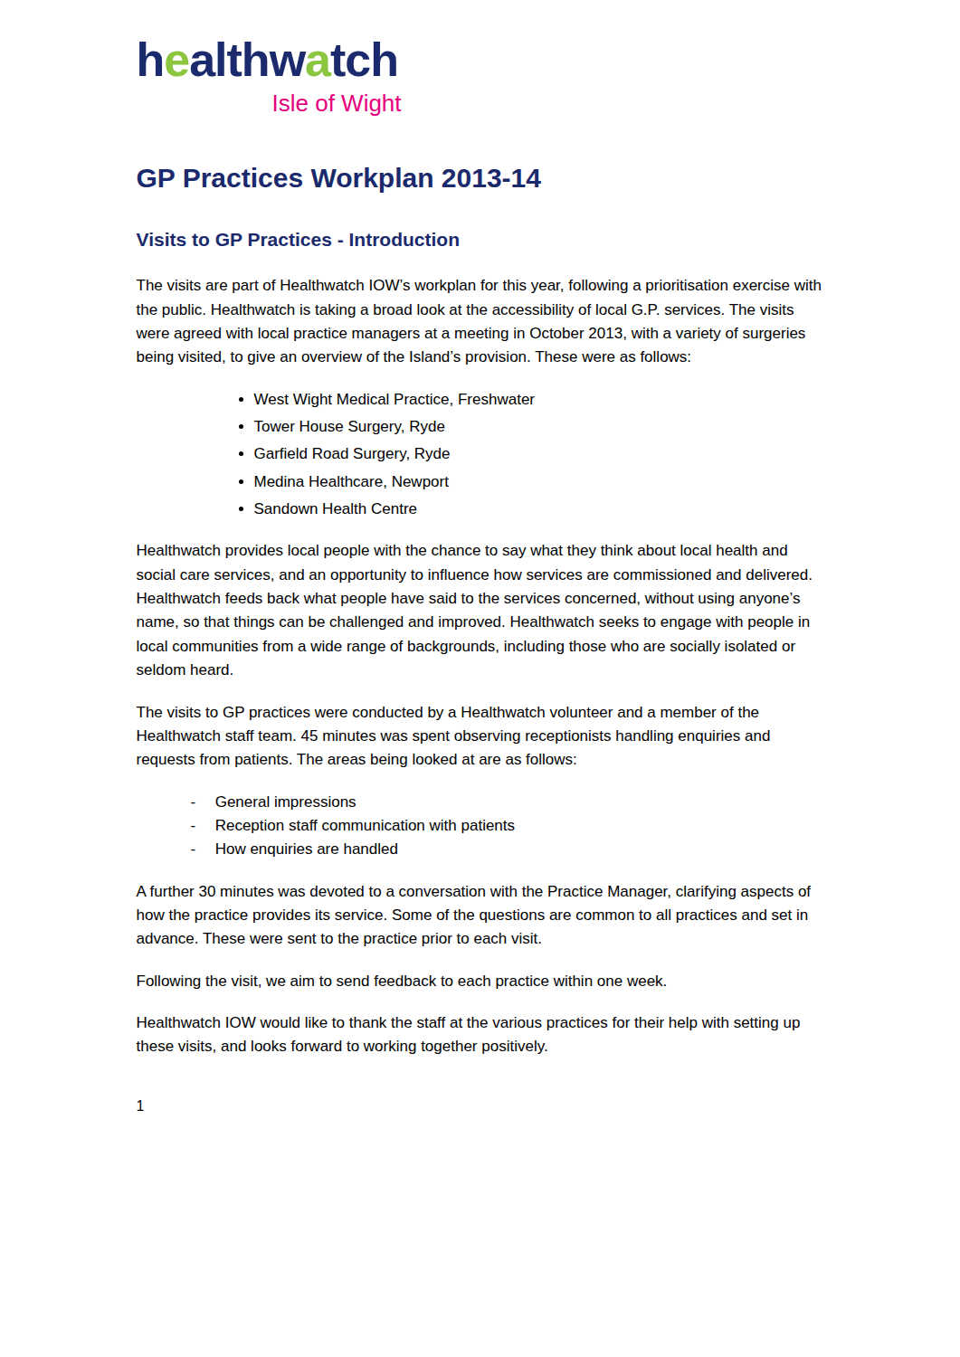healthwatch
Isle of Wight
GP Practices Workplan 2013-14
Visits to GP Practices - Introduction
The visits are part of Healthwatch IOW’s workplan for this year, following a prioritisation exercise with the public. Healthwatch is taking a broad look at the accessibility of local G.P. services. The visits were agreed with local practice managers at a meeting in October 2013, with a variety of surgeries being visited, to give an overview of the Island’s provision. These were as follows:
West Wight Medical Practice, Freshwater
Tower House Surgery, Ryde
Garfield Road Surgery, Ryde
Medina Healthcare, Newport
Sandown Health Centre
Healthwatch provides local people with the chance to say what they think about local health and social care services, and an opportunity to influence how services are commissioned and delivered. Healthwatch feeds back what people have said to the services concerned, without using anyone’s name, so that things can be challenged and improved. Healthwatch seeks to engage with people in local communities from a wide range of backgrounds, including those who are socially isolated or seldom heard.
The visits to GP practices were conducted by a Healthwatch volunteer and a member of the Healthwatch staff team. 45 minutes was spent observing receptionists handling enquiries and requests from patients. The areas being looked at are as follows:
General impressions
Reception staff communication with patients
How enquiries are handled
A further 30 minutes was devoted to a conversation with the Practice Manager, clarifying aspects of how the practice provides its service. Some of the questions are common to all practices and set in advance. These were sent to the practice prior to each visit.
Following the visit, we aim to send feedback to each practice within one week.
Healthwatch IOW would like to thank the staff at the various practices for their help with setting up these visits, and looks forward to working together positively.
1